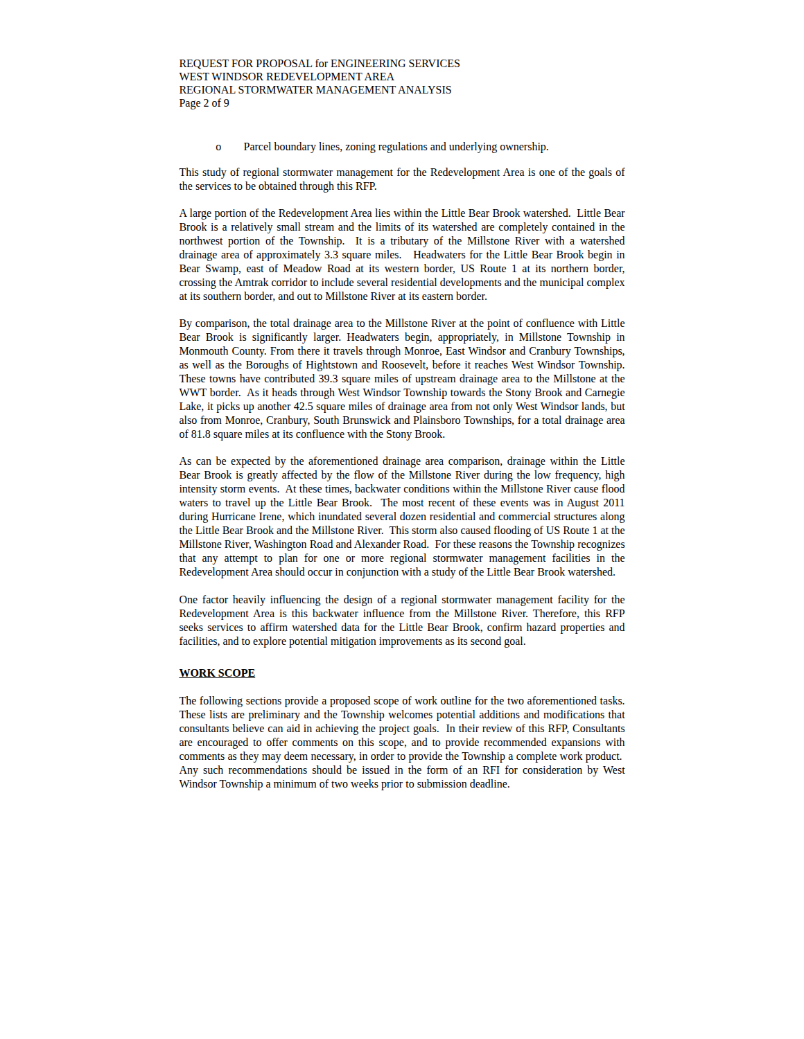REQUEST FOR PROPOSAL for ENGINEERING SERVICES
WEST WINDSOR REDEVELOPMENT AREA
REGIONAL STORMWATER MANAGEMENT ANALYSIS
Page 2 of 9
Parcel boundary lines, zoning regulations and underlying ownership.
This study of regional stormwater management for the Redevelopment Area is one of the goals of the services to be obtained through this RFP.
A large portion of the Redevelopment Area lies within the Little Bear Brook watershed. Little Bear Brook is a relatively small stream and the limits of its watershed are completely contained in the northwest portion of the Township. It is a tributary of the Millstone River with a watershed drainage area of approximately 3.3 square miles. Headwaters for the Little Bear Brook begin in Bear Swamp, east of Meadow Road at its western border, US Route 1 at its northern border, crossing the Amtrak corridor to include several residential developments and the municipal complex at its southern border, and out to Millstone River at its eastern border.
By comparison, the total drainage area to the Millstone River at the point of confluence with Little Bear Brook is significantly larger. Headwaters begin, appropriately, in Millstone Township in Monmouth County. From there it travels through Monroe, East Windsor and Cranbury Townships, as well as the Boroughs of Hightstown and Roosevelt, before it reaches West Windsor Township. These towns have contributed 39.3 square miles of upstream drainage area to the Millstone at the WWT border. As it heads through West Windsor Township towards the Stony Brook and Carnegie Lake, it picks up another 42.5 square miles of drainage area from not only West Windsor lands, but also from Monroe, Cranbury, South Brunswick and Plainsboro Townships, for a total drainage area of 81.8 square miles at its confluence with the Stony Brook.
As can be expected by the aforementioned drainage area comparison, drainage within the Little Bear Brook is greatly affected by the flow of the Millstone River during the low frequency, high intensity storm events. At these times, backwater conditions within the Millstone River cause flood waters to travel up the Little Bear Brook. The most recent of these events was in August 2011 during Hurricane Irene, which inundated several dozen residential and commercial structures along the Little Bear Brook and the Millstone River. This storm also caused flooding of US Route 1 at the Millstone River, Washington Road and Alexander Road. For these reasons the Township recognizes that any attempt to plan for one or more regional stormwater management facilities in the Redevelopment Area should occur in conjunction with a study of the Little Bear Brook watershed.
One factor heavily influencing the design of a regional stormwater management facility for the Redevelopment Area is this backwater influence from the Millstone River. Therefore, this RFP seeks services to affirm watershed data for the Little Bear Brook, confirm hazard properties and facilities, and to explore potential mitigation improvements as its second goal.
WORK SCOPE
The following sections provide a proposed scope of work outline for the two aforementioned tasks. These lists are preliminary and the Township welcomes potential additions and modifications that consultants believe can aid in achieving the project goals. In their review of this RFP, Consultants are encouraged to offer comments on this scope, and to provide recommended expansions with comments as they may deem necessary, in order to provide the Township a complete work product. Any such recommendations should be issued in the form of an RFI for consideration by West Windsor Township a minimum of two weeks prior to submission deadline.